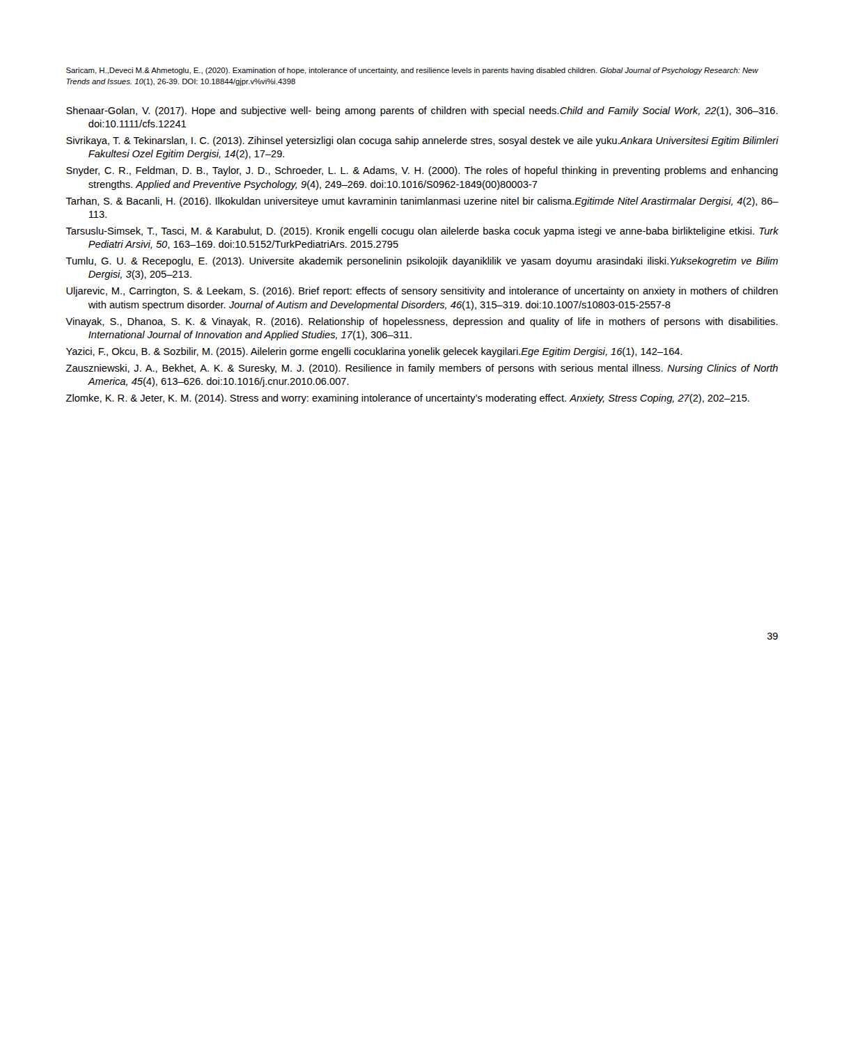Saricam, H.,Deveci M.& Ahmetoglu, E., (2020). Examination of hope, intolerance of uncertainty, and resilience levels in parents having disabled children. Global Journal of Psychology Research: New Trends and Issues. 10(1), 26-39. DOI: 10.18844/gjpr.v%vi%i.4398
Shenaar-Golan, V. (2017). Hope and subjective well- being among parents of children with special needs.Child and Family Social Work, 22(1), 306–316. doi:10.1111/cfs.12241
Sivrikaya, T. & Tekinarslan, I. C. (2013). Zihinsel yetersizligi olan cocuga sahip annelerde stres, sosyal destek ve aile yuku.Ankara Universitesi Egitim Bilimleri Fakultesi Ozel Egitim Dergisi, 14(2), 17–29.
Snyder, C. R., Feldman, D. B., Taylor, J. D., Schroeder, L. L. & Adams, V. H. (2000). The roles of hopeful thinking in preventing problems and enhancing strengths. Applied and Preventive Psychology, 9(4), 249–269. doi:10.1016/S0962-1849(00)80003-7
Tarhan, S. & Bacanli, H. (2016). Ilkokuldan universiteye umut kavraminin tanimlanmasi uzerine nitel bir calisma.Egitimde Nitel Arastirmalar Dergisi, 4(2), 86–113.
Tarsuslu-Simsek, T., Tasci, M. & Karabulut, D. (2015). Kronik engelli cocugu olan ailelerde baska cocuk yapma istegi ve anne-baba birlikteligine etkisi. Turk Pediatri Arsivi, 50, 163–169. doi:10.5152/TurkPediatriArs. 2015.2795
Tumlu, G. U. & Recepoglu, E. (2013). Universite akademik personelinin psikolojik dayaniklilik ve yasam doyumu arasindaki iliski.Yuksekogretim ve Bilim Dergisi, 3(3), 205–213.
Uljarevic, M., Carrington, S. & Leekam, S. (2016). Brief report: effects of sensory sensitivity and intolerance of uncertainty on anxiety in mothers of children with autism spectrum disorder. Journal of Autism and Developmental Disorders, 46(1), 315–319. doi:10.1007/s10803-015-2557-8
Vinayak, S., Dhanoa, S. K. & Vinayak, R. (2016). Relationship of hopelessness, depression and quality of life in mothers of persons with disabilities. International Journal of Innovation and Applied Studies, 17(1), 306–311.
Yazici, F., Okcu, B. & Sozbilir, M. (2015). Ailelerin gorme engelli cocuklarina yonelik gelecek kaygilari.Ege Egitim Dergisi, 16(1), 142–164.
Zauszniewski, J. A., Bekhet, A. K. & Suresky, M. J. (2010). Resilience in family members of persons with serious mental illness. Nursing Clinics of North America, 45(4), 613–626. doi:10.1016/j.cnur.2010.06.007.
Zlomke, K. R. & Jeter, K. M. (2014). Stress and worry: examining intolerance of uncertainty’s moderating effect. Anxiety, Stress Coping, 27(2), 202–215.
39